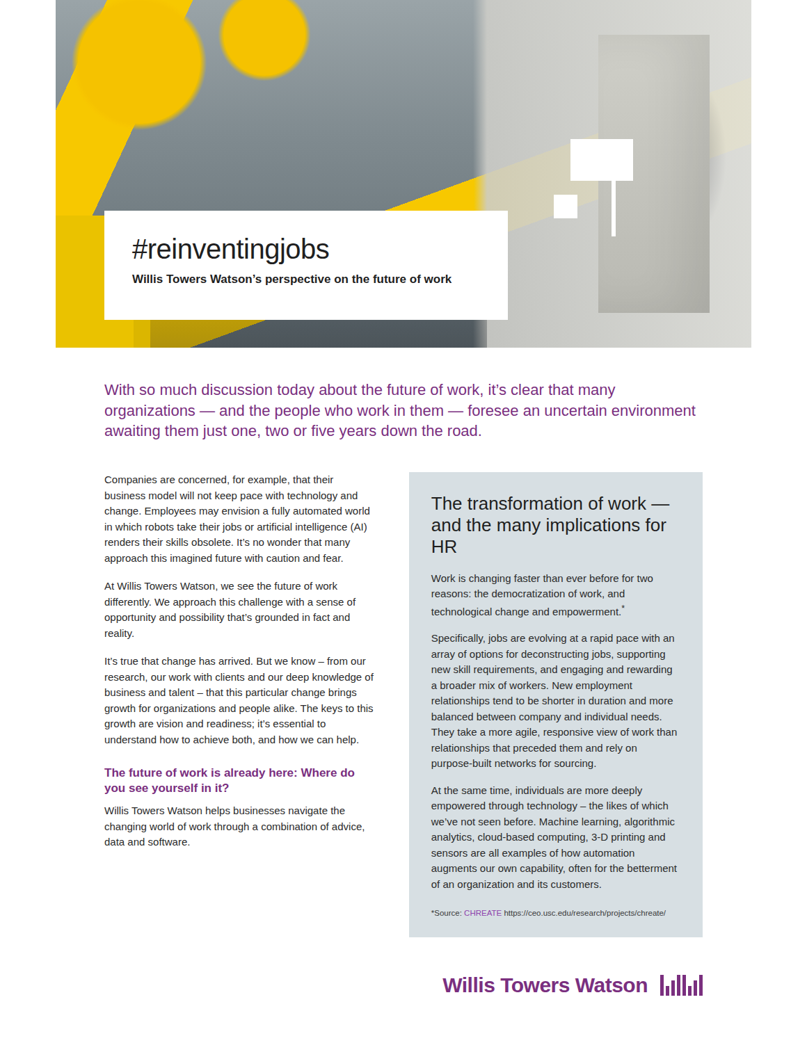#reinventingjobs
Willis Towers Watson’s perspective on the future of work
With so much discussion today about the future of work, it’s clear that many organizations — and the people who work in them — foresee an uncertain environment awaiting them just one, two or five years down the road.
Companies are concerned, for example, that their business model will not keep pace with technology and change. Employees may envision a fully automated world in which robots take their jobs or artificial intelligence (AI) renders their skills obsolete. It’s no wonder that many approach this imagined future with caution and fear.
At Willis Towers Watson, we see the future of work differently. We approach this challenge with a sense of opportunity and possibility that’s grounded in fact and reality.
It’s true that change has arrived. But we know – from our research, our work with clients and our deep knowledge of business and talent – that this particular change brings growth for organizations and people alike. The keys to this growth are vision and readiness; it’s essential to understand how to achieve both, and how we can help.
The future of work is already here: Where do you see yourself in it?
Willis Towers Watson helps businesses navigate the changing world of work through a combination of advice, data and software.
The transformation of work — and the many implications for HR
Work is changing faster than ever before for two reasons: the democratization of work, and technological change and empowerment.*
Specifically, jobs are evolving at a rapid pace with an array of options for deconstructing jobs, supporting new skill requirements, and engaging and rewarding a broader mix of workers. New employment relationships tend to be shorter in duration and more balanced between company and individual needs. They take a more agile, responsive view of work than relationships that preceded them and rely on purpose-built networks for sourcing.
At the same time, individuals are more deeply empowered through technology – the likes of which we’ve not seen before. Machine learning, algorithmic analytics, cloud-based computing, 3-D printing and sensors are all examples of how automation augments our own capability, often for the betterment of an organization and its customers.
*Source: CHREATE https://ceo.usc.edu/research/projects/chreate/
Willis Towers Watson